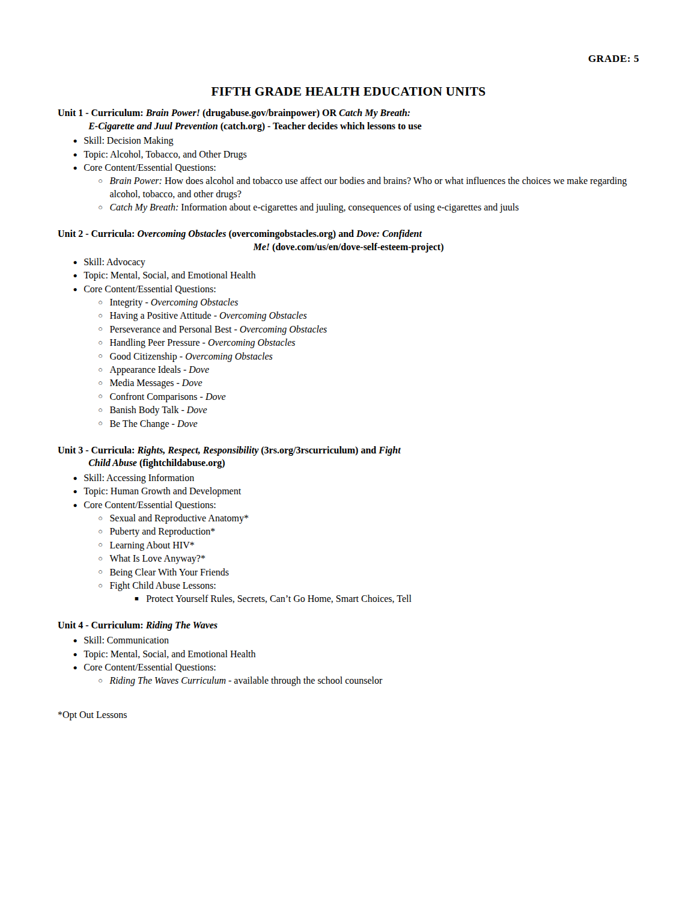GRADE: 5
FIFTH GRADE HEALTH EDUCATION UNITS
Unit 1 - Curriculum: Brain Power! (drugabuse.gov/brainpower) OR Catch My Breath: E-Cigarette and Juul Prevention (catch.org) - Teacher decides which lessons to use
Skill: Decision Making
Topic: Alcohol, Tobacco, and Other Drugs
Core Content/Essential Questions:
Brain Power: How does alcohol and tobacco use affect our bodies and brains? Who or what influences the choices we make regarding alcohol, tobacco, and other drugs?
Catch My Breath: Information about e-cigarettes and juuling, consequences of using e-cigarettes and juuls
Unit 2 - Curricula: Overcoming Obstacles (overcomingobstacles.org) and Dove: Confident Me! (dove.com/us/en/dove-self-esteem-project)
Skill: Advocacy
Topic: Mental, Social, and Emotional Health
Core Content/Essential Questions:
Integrity - Overcoming Obstacles
Having a Positive Attitude - Overcoming Obstacles
Perseverance and Personal Best - Overcoming Obstacles
Handling Peer Pressure - Overcoming Obstacles
Good Citizenship - Overcoming Obstacles
Appearance Ideals - Dove
Media Messages - Dove
Confront Comparisons - Dove
Banish Body Talk - Dove
Be The Change - Dove
Unit 3 - Curricula: Rights, Respect, Responsibility (3rs.org/3rscurriculum) and Fight Child Abuse (fightchildabuse.org)
Skill: Accessing Information
Topic: Human Growth and Development
Core Content/Essential Questions:
Sexual and Reproductive Anatomy*
Puberty and Reproduction*
Learning About HIV*
What Is Love Anyway?*
Being Clear With Your Friends
Fight Child Abuse Lessons:
Protect Yourself Rules, Secrets, Can’t Go Home, Smart Choices, Tell
Unit 4 - Curriculum: Riding The Waves
Skill: Communication
Topic: Mental, Social, and Emotional Health
Core Content/Essential Questions:
Riding The Waves Curriculum - available through the school counselor
*Opt Out Lessons